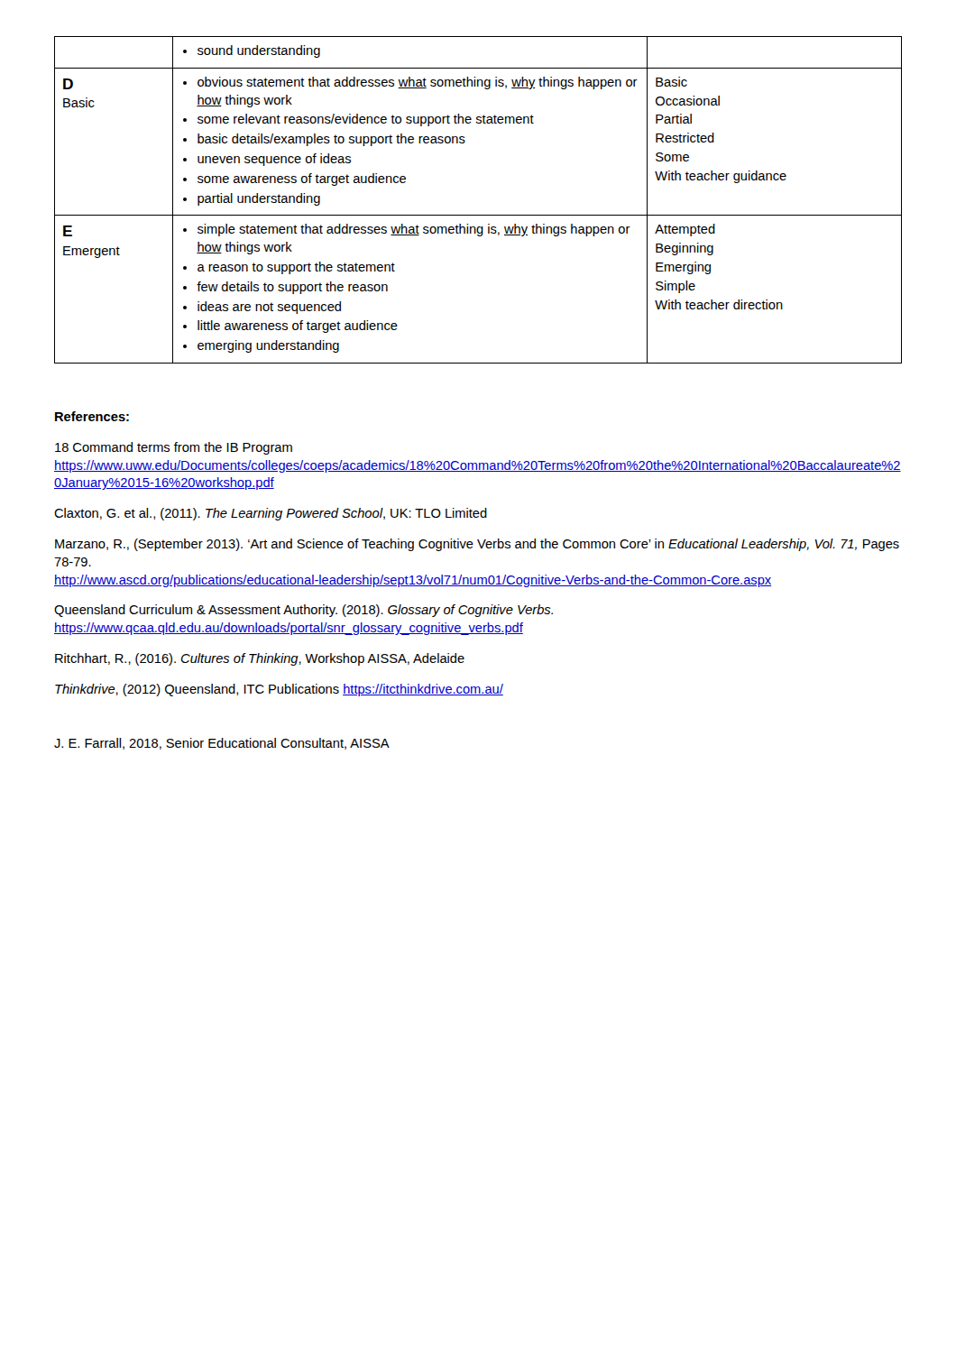| | sound understanding | |
| D Basic | obvious statement that addresses what something is, why things happen or how things work some relevant reasons/evidence to support the statement basic details/examples to support the reasons uneven sequence of ideas some awareness of target audience partial understanding | Basic Occasional Partial Restricted Some With teacher guidance |
| E Emergent | simple statement that addresses what something is, why things happen or how things work a reason to support the statement few details to support the reason ideas are not sequenced little awareness of target audience emerging understanding | Attempted Beginning Emerging Simple With teacher direction |
References:
18 Command terms from the IB Program
https://www.uww.edu/Documents/colleges/coeps/academics/18%20Command%20Terms%20from%20the%20International%20Baccalaureate%20January%2015-16%20workshop.pdf
Claxton, G. et al., (2011). The Learning Powered School, UK: TLO Limited
Marzano, R., (September 2013). ‘Art and Science of Teaching Cognitive Verbs and the Common Core’ in Educational Leadership, Vol. 71, Pages 78-79.
http://www.ascd.org/publications/educational-leadership/sept13/vol71/num01/Cognitive-Verbs-and-the-Common-Core.aspx
Queensland Curriculum & Assessment Authority. (2018). Glossary of Cognitive Verbs.
https://www.qcaa.qld.edu.au/downloads/portal/snr_glossary_cognitive_verbs.pdf
Ritchhart, R., (2016). Cultures of Thinking, Workshop AISSA, Adelaide
Thinkdrive, (2012) Queensland, ITC Publications https://itcthinkdrive.com.au/
J. E. Farrall, 2018, Senior Educational Consultant, AISSA